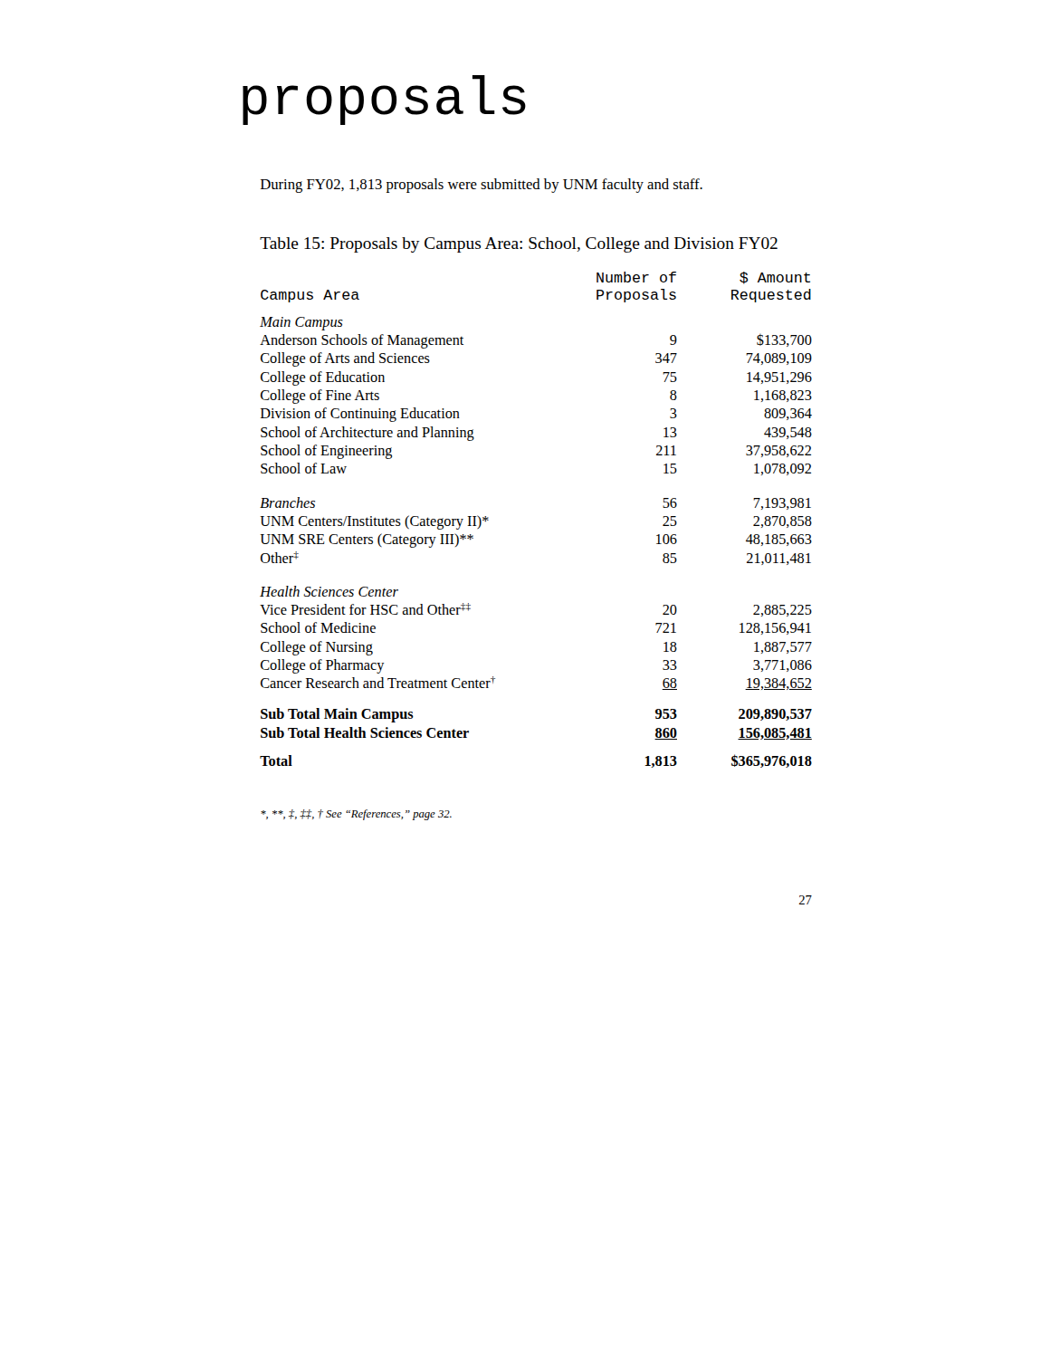proposals
During FY02, 1,813 proposals were submitted by UNM faculty and staff.
Table 15: Proposals by Campus Area: School, College and Division FY02
| Campus Area | Number of Proposals | $ Amount Requested |
| --- | --- | --- |
| Main Campus | | |
| Anderson Schools of Management | 9 | $133,700 |
| College of Arts and Sciences | 347 | 74,089,109 |
| College of Education | 75 | 14,951,296 |
| College of Fine Arts | 8 | 1,168,823 |
| Division of Continuing Education | 3 | 809,364 |
| School of Architecture and Planning | 13 | 439,548 |
| School of Engineering | 211 | 37,958,622 |
| School of Law | 15 | 1,078,092 |
| Branches | 56 | 7,193,981 |
| UNM Centers/Institutes (Category II)* | 25 | 2,870,858 |
| UNM SRE Centers (Category III)** | 106 | 48,185,663 |
| Other ‡ | 85 | 21,011,481 |
| Health Sciences Center | | |
| Vice President for HSC and Other ‡‡ | 20 | 2,885,225 |
| School of Medicine | 721 | 128,156,941 |
| College of Nursing | 18 | 1,887,577 |
| College of Pharmacy | 33 | 3,771,086 |
| Cancer Research and Treatment Center † | 68 | 19,384,652 |
| Sub Total Main Campus | 953 | 209,890,537 |
| Sub Total Health Sciences Center | 860 | 156,085,481 |
| Total | 1,813 | $365,976,018 |
*, **, ‡, ‡‡, † See “References,” page 32.
27